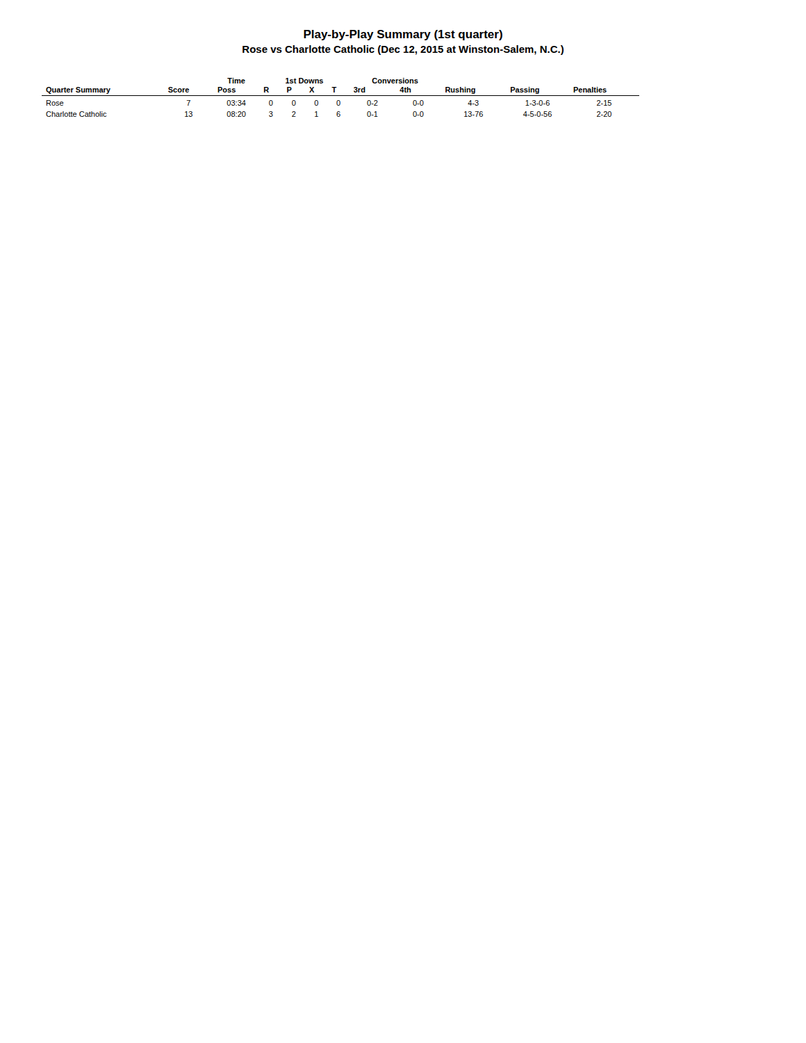Play-by-Play Summary (1st quarter)
Rose vs Charlotte Catholic (Dec 12, 2015 at Winston-Salem, N.C.)
| | | Time | 1st Downs | Conversions | | | |
| --- | --- | --- | --- | --- | --- | --- | --- |
| Quarter Summary | Score | Poss | R | P | X | T | 3rd | 4th | Rushing | Passing | Penalties |
| Rose | 7 | 03:34 | 0 | 0 | 0 | 0 | 0-2 | 0-0 | 4-3 | 1-3-0-6 | 2-15 |
| Charlotte Catholic | 13 | 08:20 | 3 | 2 | 1 | 6 | 0-1 | 0-0 | 13-76 | 4-5-0-56 | 2-20 |